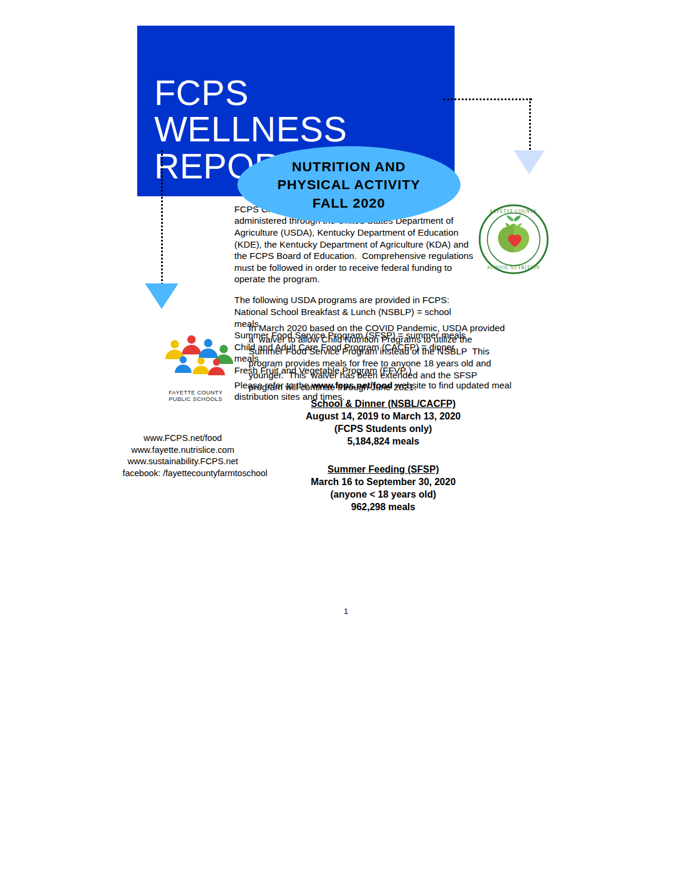FCPS WELLNESS
REPORT CARD
Nutrition and
Physical Activity
Fall 2020
FAYETTE COUNTY SCHOOL NUTRITION
FCPS CHILD/SCHOOL NUTRTION Program is administered through the United States Department of Agriculture (USDA), Kentucky Department of Education (KDE), the Kentucky Department of Agriculture (KDA) and the FCPS Board of Education. Comprehensive regulations must be followed in order to receive federal funding to operate the program.
The following USDA programs are provided in FCPS:
National School Breakfast & Lunch (NSBLP) = school meals
Summer Food Service Program (SFSP) = summer meals
Child and Adult Care Food Program (CACFP) = dinner meals
Fresh Fruit and Vegetable Program (FFVP )
In March 2020 based on the COVID Pandemic, USDA provided a waiver to allow Child Nutrition Programs to utilize the Summer Food Service Program instead of the NSBLP This program provides meals for free to anyone 18 years old and younger. This waiver has been extended and the SFSP program will continue through June 2021.
Please refer to the www.fcps.net/food website to find updated meal distribution sites and times.
FAYETTE COUNTY PUBLIC SCHOOLS
www.FCPS.net/food
www.fayette.nutrislice.com
www.sustainability.FCPS.net
facebook: /fayettecountyfarmtoschool
School & Dinner (NSBL/CACFP)
August 14, 2019 to March 13, 2020
(FCPS Students only)
5,184,824 meals
Summer Feeding (SFSP)
March 16 to September 30, 2020
(anyone < 18 years old)
962,298 meals
1